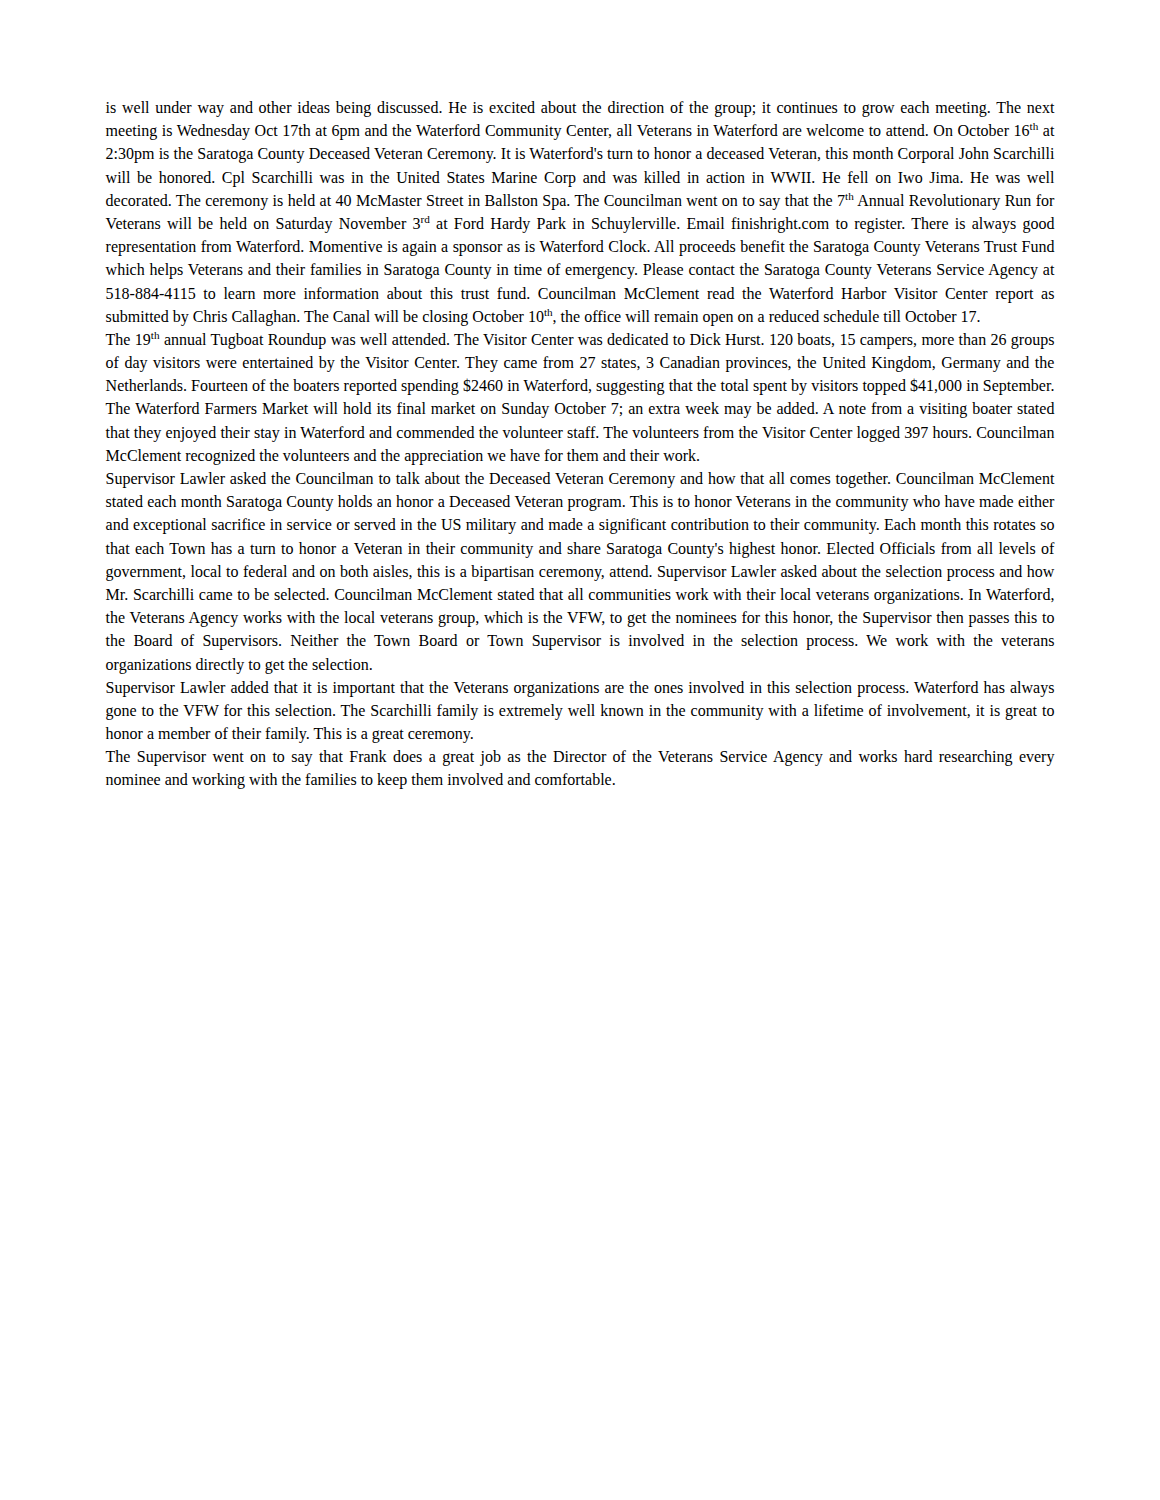is well under way and other ideas being discussed. He is excited about the direction of the group; it continues to grow each meeting. The next meeting is Wednesday Oct 17th at 6pm and the Waterford Community Center, all Veterans in Waterford are welcome to attend. On October 16th at 2:30pm is the Saratoga County Deceased Veteran Ceremony. It is Waterford's turn to honor a deceased Veteran, this month Corporal John Scarchilli will be honored. Cpl Scarchilli was in the United States Marine Corp and was killed in action in WWII. He fell on Iwo Jima. He was well decorated. The ceremony is held at 40 McMaster Street in Ballston Spa. The Councilman went on to say that the 7th Annual Revolutionary Run for Veterans will be held on Saturday November 3rd at Ford Hardy Park in Schuylerville. Email finishright.com to register. There is always good representation from Waterford. Momentive is again a sponsor as is Waterford Clock. All proceeds benefit the Saratoga County Veterans Trust Fund which helps Veterans and their families in Saratoga County in time of emergency. Please contact the Saratoga County Veterans Service Agency at 518-884-4115 to learn more information about this trust fund. Councilman McClement read the Waterford Harbor Visitor Center report as submitted by Chris Callaghan. The Canal will be closing October 10th, the office will remain open on a reduced schedule till October 17.
The 19th annual Tugboat Roundup was well attended. The Visitor Center was dedicated to Dick Hurst. 120 boats, 15 campers, more than 26 groups of day visitors were entertained by the Visitor Center. They came from 27 states, 3 Canadian provinces, the United Kingdom, Germany and the Netherlands. Fourteen of the boaters reported spending $2460 in Waterford, suggesting that the total spent by visitors topped $41,000 in September. The Waterford Farmers Market will hold its final market on Sunday October 7; an extra week may be added. A note from a visiting boater stated that they enjoyed their stay in Waterford and commended the volunteer staff. The volunteers from the Visitor Center logged 397 hours. Councilman McClement recognized the volunteers and the appreciation we have for them and their work.
Supervisor Lawler asked the Councilman to talk about the Deceased Veteran Ceremony and how that all comes together. Councilman McClement stated each month Saratoga County holds an honor a Deceased Veteran program. This is to honor Veterans in the community who have made either and exceptional sacrifice in service or served in the US military and made a significant contribution to their community. Each month this rotates so that each Town has a turn to honor a Veteran in their community and share Saratoga County's highest honor. Elected Officials from all levels of government, local to federal and on both aisles, this is a bipartisan ceremony, attend. Supervisor Lawler asked about the selection process and how Mr. Scarchilli came to be selected. Councilman McClement stated that all communities work with their local veterans organizations. In Waterford, the Veterans Agency works with the local veterans group, which is the VFW, to get the nominees for this honor, the Supervisor then passes this to the Board of Supervisors. Neither the Town Board or Town Supervisor is involved in the selection process. We work with the veterans organizations directly to get the selection.
Supervisor Lawler added that it is important that the Veterans organizations are the ones involved in this selection process. Waterford has always gone to the VFW for this selection. The Scarchilli family is extremely well known in the community with a lifetime of involvement, it is great to honor a member of their family. This is a great ceremony.
The Supervisor went on to say that Frank does a great job as the Director of the Veterans Service Agency and works hard researching every nominee and working with the families to keep them involved and comfortable.